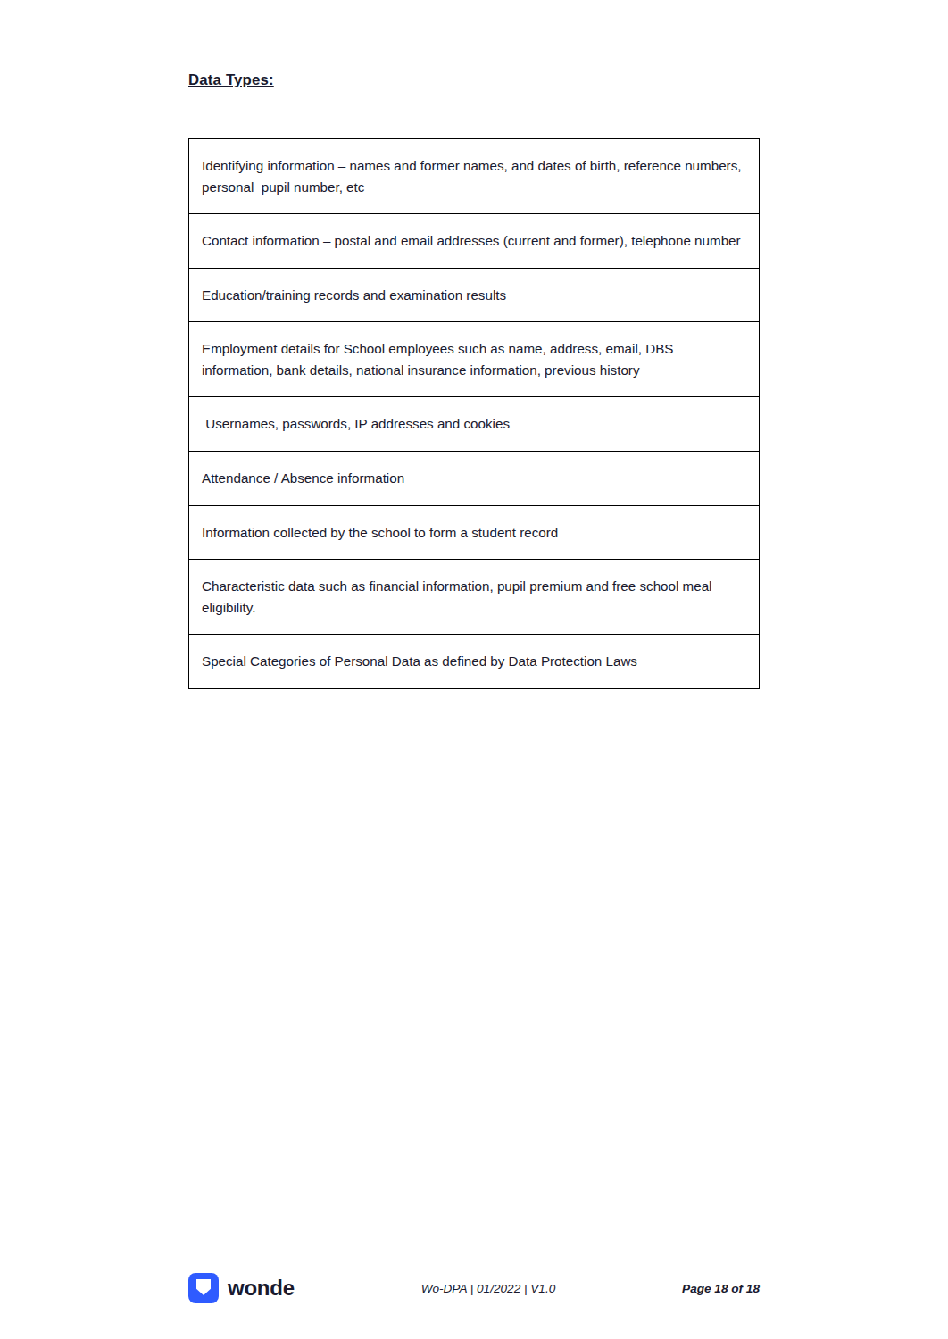Data Types:
| Identifying information – names and former names, and dates of birth, reference numbers, personal pupil number, etc |
| Contact information – postal and email addresses (current and former), telephone number |
| Education/training records and examination results |
| Employment details for School employees such as name, address, email, DBS information, bank details, national insurance information, previous history |
| Usernames, passwords, IP addresses and cookies |
| Attendance / Absence information |
| Information collected by the school to form a student record |
| Characteristic data such as financial information, pupil premium and free school meal eligibility. |
| Special Categories of Personal Data as defined by Data Protection Laws |
wonde
Wo-DPA | 01/2022 | V1.0
Page 18 of 18